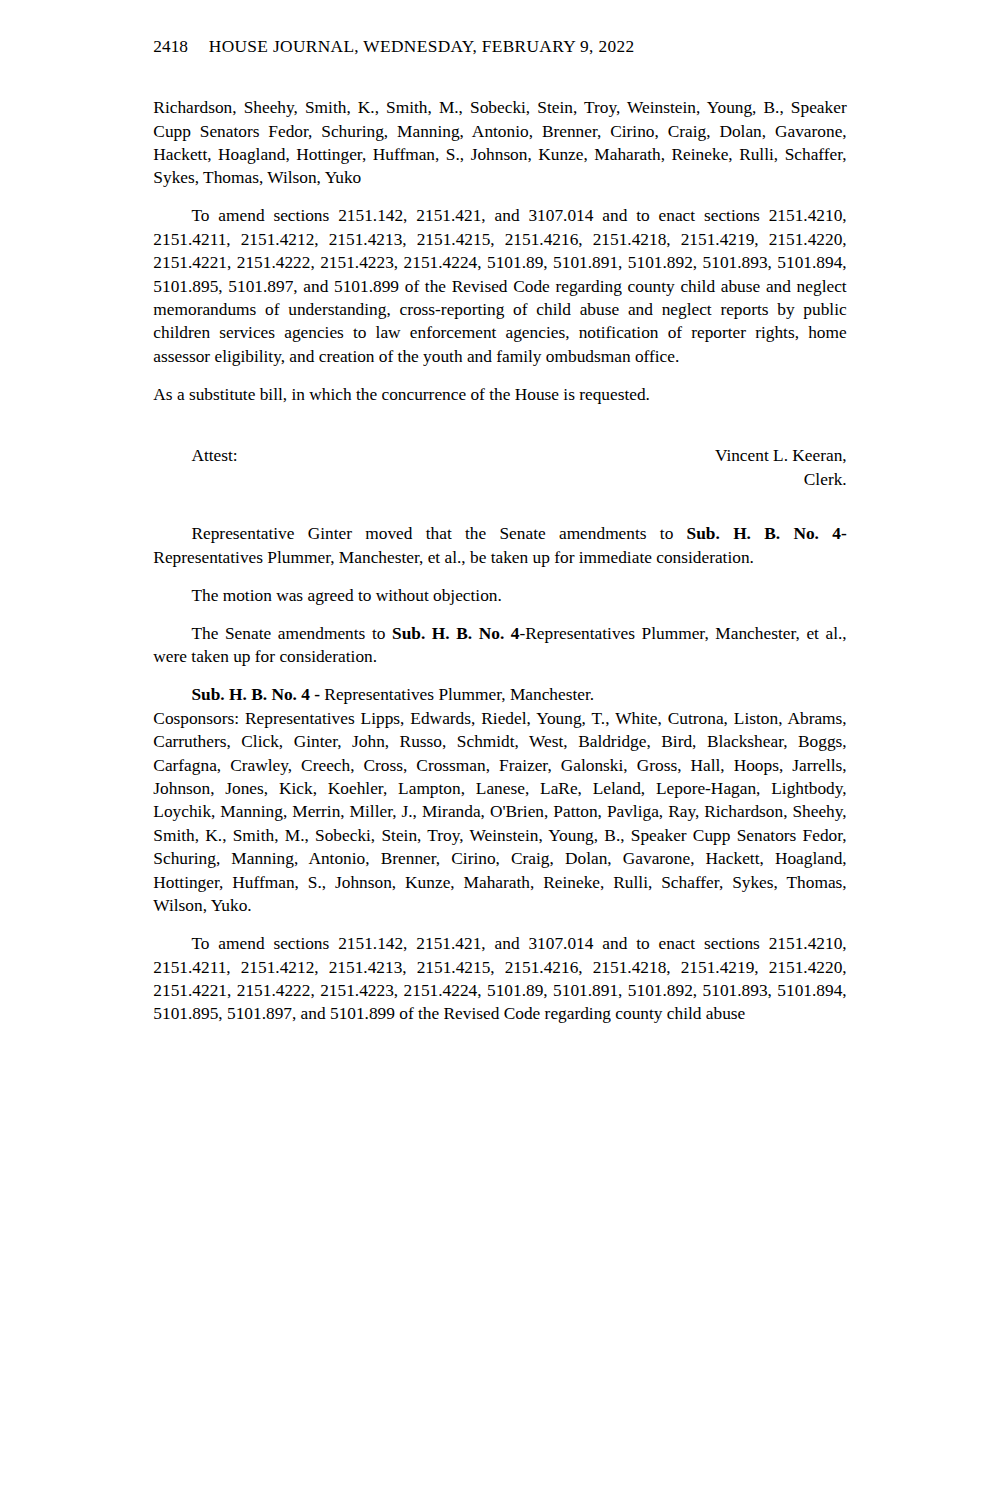2418 HOUSE JOURNAL, WEDNESDAY, FEBRUARY 9, 2022
Richardson, Sheehy, Smith, K., Smith, M., Sobecki, Stein, Troy, Weinstein, Young, B., Speaker Cupp Senators Fedor, Schuring, Manning, Antonio, Brenner, Cirino, Craig, Dolan, Gavarone, Hackett, Hoagland, Hottinger, Huffman, S., Johnson, Kunze, Maharath, Reineke, Rulli, Schaffer, Sykes, Thomas, Wilson, Yuko
To amend sections 2151.142, 2151.421, and 3107.014 and to enact sections 2151.4210, 2151.4211, 2151.4212, 2151.4213, 2151.4215, 2151.4216, 2151.4218, 2151.4219, 2151.4220, 2151.4221, 2151.4222, 2151.4223, 2151.4224, 5101.89, 5101.891, 5101.892, 5101.893, 5101.894, 5101.895, 5101.897, and 5101.899 of the Revised Code regarding county child abuse and neglect memorandums of understanding, cross-reporting of child abuse and neglect reports by public children services agencies to law enforcement agencies, notification of reporter rights, home assessor eligibility, and creation of the youth and family ombudsman office.
As a substitute bill, in which the concurrence of the House is requested.
Attest:
Vincent L. Keeran,Clerk.
Representative Ginter moved that the Senate amendments to Sub. H. B. No. 4-Representatives Plummer, Manchester, et al., be taken up for immediate consideration.
The motion was agreed to without objection.
The Senate amendments to Sub. H. B. No. 4-Representatives Plummer, Manchester, et al., were taken up for consideration.
Sub. H. B. No. 4 - Representatives Plummer, Manchester.
Cosponsors: Representatives Lipps, Edwards, Riedel, Young, T., White, Cutrona, Liston, Abrams, Carruthers, Click, Ginter, John, Russo, Schmidt, West, Baldridge, Bird, Blackshear, Boggs, Carfagna, Crawley, Creech, Cross, Crossman, Fraizer, Galonski, Gross, Hall, Hoops, Jarrells, Johnson, Jones, Kick, Koehler, Lampton, Lanese, LaRe, Leland, Lepore-Hagan, Lightbody, Loychik, Manning, Merrin, Miller, J., Miranda, O'Brien, Patton, Pavliga, Ray, Richardson, Sheehy, Smith, K., Smith, M., Sobecki, Stein, Troy, Weinstein, Young, B., Speaker Cupp Senators Fedor, Schuring, Manning, Antonio, Brenner, Cirino, Craig, Dolan, Gavarone, Hackett, Hoagland, Hottinger, Huffman, S., Johnson, Kunze, Maharath, Reineke, Rulli, Schaffer, Sykes, Thomas, Wilson, Yuko.
To amend sections 2151.142, 2151.421, and 3107.014 and to enact sections 2151.4210, 2151.4211, 2151.4212, 2151.4213, 2151.4215, 2151.4216, 2151.4218, 2151.4219, 2151.4220, 2151.4221, 2151.4222, 2151.4223, 2151.4224, 5101.89, 5101.891, 5101.892, 5101.893, 5101.894, 5101.895, 5101.897, and 5101.899 of the Revised Code regarding county child abuse